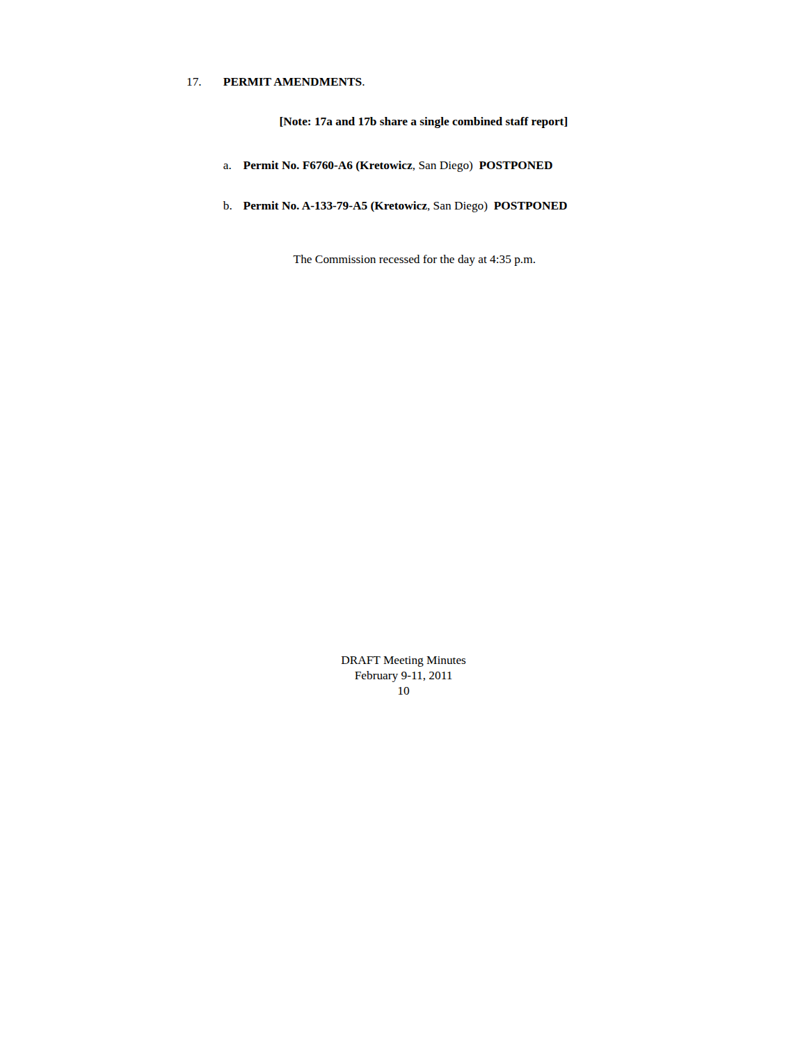17.
PERMIT AMENDMENTS.
[Note: 17a and 17b share a single combined staff report]
a.
Permit No. F6760-A6 (Kretowicz, San Diego) POSTPONED
b.
Permit No. A-133-79-A5 (Kretowicz, San Diego) POSTPONED
The Commission recessed for the day at 4:35 p.m.
DRAFT Meeting Minutes
February 9-11, 2011
10